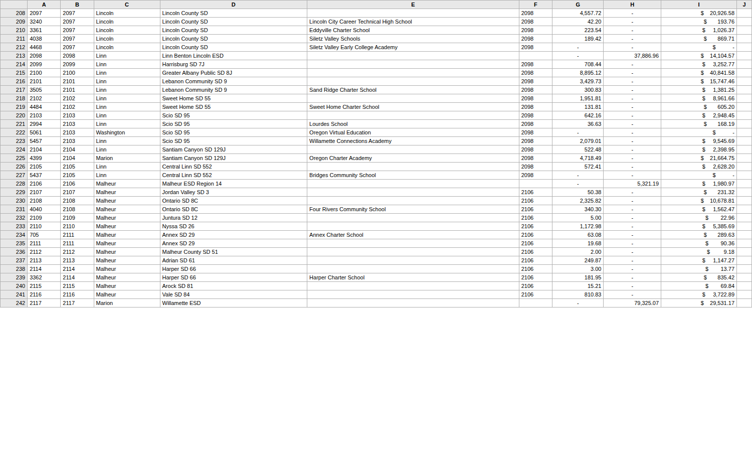| | A | B | C | D | E | F | G | H | I | J |
| --- | --- | --- | --- | --- | --- | --- | --- | --- | --- | --- |
| 208 | 2097 | 2097 | Lincoln | Lincoln County SD | | 2098 | 4,557.72 | - | $ 20,926.58 | |
| 209 | 3240 | 2097 | Lincoln | Lincoln County SD | Lincoln City Career Technical High School | 2098 | 42.20 | - | $ 193.76 | |
| 210 | 3361 | 2097 | Lincoln | Lincoln County SD | Eddyville Charter School | 2098 | 223.54 | - | $ 1,026.37 | |
| 211 | 4038 | 2097 | Lincoln | Lincoln County SD | Siletz Valley Schools | 2098 | 189.42 | - | $ 869.71 | |
| 212 | 4468 | 2097 | Lincoln | Lincoln County SD | Siletz Valley Early College Academy | 2098 | - | - | $ - | |
| 213 | 2098 | 2098 | Linn | Linn Benton Lincoln ESD | | | - | 37,886.96 | $ 14,104.57 | |
| 214 | 2099 | 2099 | Linn | Harrisburg SD 7J | | 2098 | 708.44 | - | $ 3,252.77 | |
| 215 | 2100 | 2100 | Linn | Greater Albany Public SD 8J | | 2098 | 8,895.12 | - | $ 40,841.58 | |
| 216 | 2101 | 2101 | Linn | Lebanon Community SD 9 | | 2098 | 3,429.73 | - | $ 15,747.46 | |
| 217 | 3505 | 2101 | Linn | Lebanon Community SD 9 | Sand Ridge Charter School | 2098 | 300.83 | - | $ 1,381.25 | |
| 218 | 2102 | 2102 | Linn | Sweet Home SD 55 | | 2098 | 1,951.81 | - | $ 8,961.66 | |
| 219 | 4484 | 2102 | Linn | Sweet Home SD 55 | Sweet Home Charter School | 2098 | 131.81 | - | $ 605.20 | |
| 220 | 2103 | 2103 | Linn | Scio SD 95 | | 2098 | 642.16 | - | $ 2,948.45 | |
| 221 | 2994 | 2103 | Linn | Scio SD 95 | Lourdes School | 2098 | 36.63 | - | $ 168.19 | |
| 222 | 5061 | 2103 | Washington | Scio SD 95 | Oregon Virtual Education | 2098 | - | - | $ - | |
| 223 | 5457 | 2103 | Linn | Scio SD 95 | Willamette Connections Academy | 2098 | 2,079.01 | - | $ 9,545.69 | |
| 224 | 2104 | 2104 | Linn | Santiam Canyon SD 129J | | 2098 | 522.48 | - | $ 2,398.95 | |
| 225 | 4399 | 2104 | Marion | Santiam Canyon SD 129J | Oregon Charter Academy | 2098 | 4,718.49 | - | $ 21,664.75 | |
| 226 | 2105 | 2105 | Linn | Central Linn SD 552 | | 2098 | 572.41 | - | $ 2,628.20 | |
| 227 | 5437 | 2105 | Linn | Central Linn SD 552 | Bridges Community School | 2098 | - | - | $ - | |
| 228 | 2106 | 2106 | Malheur | Malheur ESD Region 14 | | | - | 5,321.19 | $ 1,980.97 | |
| 229 | 2107 | 2107 | Malheur | Jordan Valley SD 3 | | 2106 | 50.38 | - | $ 231.32 | |
| 230 | 2108 | 2108 | Malheur | Ontario SD 8C | | 2106 | 2,325.82 | - | $ 10,678.81 | |
| 231 | 4040 | 2108 | Malheur | Ontario SD 8C | Four Rivers Community School | 2106 | 340.30 | - | $ 1,562.47 | |
| 232 | 2109 | 2109 | Malheur | Juntura SD 12 | | 2106 | 5.00 | - | $ 22.96 | |
| 233 | 2110 | 2110 | Malheur | Nyssa SD 26 | | 2106 | 1,172.98 | - | $ 5,385.69 | |
| 234 | 705 | 2111 | Malheur | Annex SD 29 | Annex Charter School | 2106 | 63.08 | - | $ 289.63 | |
| 235 | 2111 | 2111 | Malheur | Annex SD 29 | | 2106 | 19.68 | - | $ 90.36 | |
| 236 | 2112 | 2112 | Malheur | Malheur County SD 51 | | 2106 | 2.00 | - | $ 9.18 | |
| 237 | 2113 | 2113 | Malheur | Adrian SD 61 | | 2106 | 249.87 | - | $ 1,147.27 | |
| 238 | 2114 | 2114 | Malheur | Harper SD 66 | | 2106 | 3.00 | - | $ 13.77 | |
| 239 | 3362 | 2114 | Malheur | Harper SD 66 | Harper Charter School | 2106 | 181.95 | - | $ 835.42 | |
| 240 | 2115 | 2115 | Malheur | Arock SD 81 | | 2106 | 15.21 | - | $ 69.84 | |
| 241 | 2116 | 2116 | Malheur | Vale SD 84 | | 2106 | 810.83 | - | $ 3,722.89 | |
| 242 | 2117 | 2117 | Marion | Willamette ESD | | | - | 79,325.07 | $ 29,531.17 | |